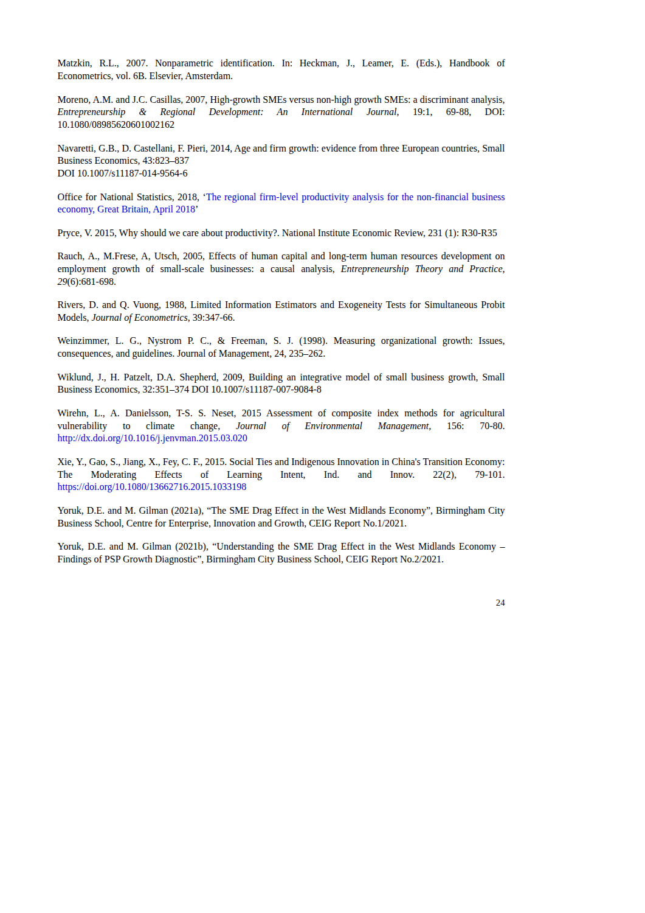Matzkin, R.L., 2007. Nonparametric identification. In: Heckman, J., Leamer, E. (Eds.), Handbook of Econometrics, vol. 6B. Elsevier, Amsterdam.
Moreno, A.M. and J.C. Casillas, 2007, High-growth SMEs versus non-high growth SMEs: a discriminant analysis, Entrepreneurship & Regional Development: An International Journal, 19:1, 69-88, DOI: 10.1080/08985620601002162
Navaretti, G.B., D. Castellani, F. Pieri, 2014, Age and firm growth: evidence from three European countries, Small Business Economics, 43:823–837
DOI 10.1007/s11187-014-9564-6
Office for National Statistics, 2018, ‘The regional firm-level productivity analysis for the non-financial business economy, Great Britain, April 2018’
Pryce, V. 2015, Why should we care about productivity?. National Institute Economic Review, 231 (1): R30-R35
Rauch, A., M.Frese, A, Utsch, 2005, Effects of human capital and long-term human resources development on employment growth of small-scale businesses: a causal analysis, Entrepreneurship Theory and Practice, 29(6):681-698.
Rivers, D. and Q. Vuong, 1988, Limited Information Estimators and Exogeneity Tests for Simultaneous Probit Models, Journal of Econometrics, 39:347-66.
Weinzimmer, L. G., Nystrom P. C., & Freeman, S. J. (1998). Measuring organizational growth: Issues, consequences, and guidelines. Journal of Management, 24, 235–262.
Wiklund, J., H. Patzelt, D.A. Shepherd, 2009, Building an integrative model of small business growth, Small Business Economics, 32:351–374 DOI 10.1007/s11187-007-9084-8
Wirehn, L., A. Danielsson, T-S. S. Neset, 2015 Assessment of composite index methods for agricultural vulnerability to climate change, Journal of Environmental Management, 156: 70-80. http://dx.doi.org/10.1016/j.jenvman.2015.03.020
Xie, Y., Gao, S., Jiang, X., Fey, C. F., 2015. Social Ties and Indigenous Innovation in China's Transition Economy: The Moderating Effects of Learning Intent, Ind. and Innov. 22(2), 79-101. https://doi.org/10.1080/13662716.2015.1033198
Yoruk, D.E. and M. Gilman (2021a), “The SME Drag Effect in the West Midlands Economy”, Birmingham City Business School, Centre for Enterprise, Innovation and Growth, CEIG Report No.1/2021.
Yoruk, D.E. and M. Gilman (2021b), “Understanding the SME Drag Effect in the West Midlands Economy – Findings of PSP Growth Diagnostic”, Birmingham City Business School, CEIG Report No.2/2021.
24